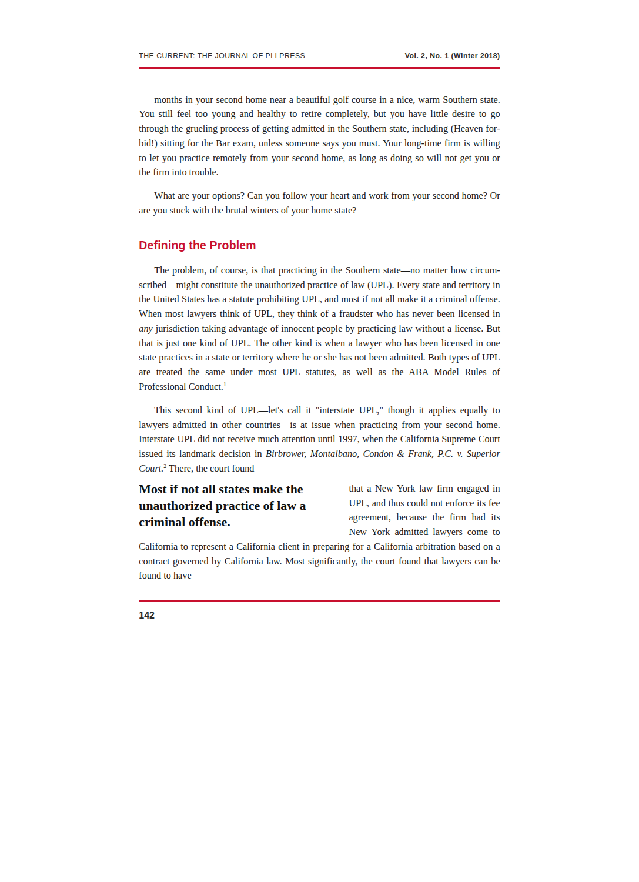The Current: The Journal of PLI Press Vol. 2, No. 1 (Winter 2018)
months in your second home near a beautiful golf course in a nice, warm Southern state. You still feel too young and healthy to retire completely, but you have little desire to go through the grueling process of getting admitted in the Southern state, including (Heaven forbid!) sitting for the Bar exam, unless someone says you must. Your long-time firm is willing to let you practice remotely from your second home, as long as doing so will not get you or the firm into trouble.
What are your options? Can you follow your heart and work from your second home? Or are you stuck with the brutal winters of your home state?
Defining the Problem
The problem, of course, is that practicing in the Southern state—no matter how circumscribed—might constitute the unauthorized practice of law (UPL). Every state and territory in the United States has a statute prohibiting UPL, and most if not all make it a criminal offense. When most lawyers think of UPL, they think of a fraudster who has never been licensed in any jurisdiction taking advantage of innocent people by practicing law without a license. But that is just one kind of UPL. The other kind is when a lawyer who has been licensed in one state practices in a state or territory where he or she has not been admitted. Both types of UPL are treated the same under most UPL statutes, as well as the ABA Model Rules of Professional Conduct.1
This second kind of UPL—let's call it "interstate UPL," though it applies equally to lawyers admitted in other countries—is at issue when practicing from your second home. Interstate UPL did not receive much attention until 1997, when the California Supreme Court issued its landmark decision in Birbrower, Montalbano, Condon & Frank, P.C. v. Superior Court.2 There, the court found
Most if not all states make the unauthorized practice of law a criminal offense.
that a New York law firm engaged in UPL, and thus could not enforce its fee agreement, because the firm had its New York–admitted lawyers come to California to represent a California client in preparing for a California arbitration based on a contract governed by California law. Most significantly, the court found that lawyers can be found to have
142